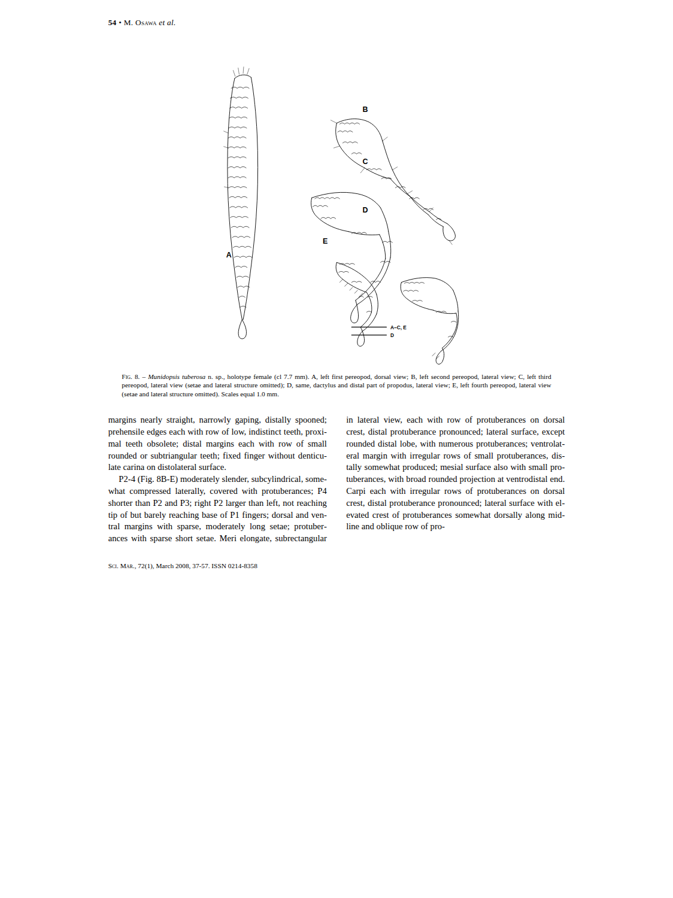54 • M. Osawa et al.
A B C D E A–C, E D
Fig. 8. – Munidopsis tuberosa n. sp., holotype female (cl 7.7 mm). A, left first pereopod, dorsal view; B, left second pereopod, lateral view; C, left third pereopod, lateral view (setae and lateral structure omitted); D, same, dactylus and distal part of propodus, lateral view; E, left fourth pereopod, lateral view (setae and lateral structure omitted). Scales equal 1.0 mm.
margins nearly straight, narrowly gaping, distally spooned; prehensile edges each with row of low, indistinct teeth, proximal teeth obsolete; distal margins each with row of small rounded or subtriangular teeth; fixed finger without denticulate carina on distolateral surface.
P2-4 (Fig. 8B-E) moderately slender, subcylindrical, somewhat compressed laterally, covered with protuberances; P4 shorter than P2 and P3; right P2 larger than left, not reaching tip of but barely reaching base of P1 fingers; dorsal and ventral margins with sparse, moderately long setae; protuberances with sparse short setae. Meri elongate, subrectangular in lateral view, each with row of protuberances on dorsal crest, distal protuberance pronounced; lateral surface, except rounded distal lobe, with numerous protuberances; ventrolateral margin with irregular rows of small protuberances, distally somewhat produced; mesial surface also with small protuberances, with broad rounded projection at ventrodistal end. Carpi each with irregular rows of protuberances on dorsal crest, distal protuberance pronounced; lateral surface with elevated crest of protuberances somewhat dorsally along midline and oblique row of pro-
Sci. Mar., 72(1), March 2008, 37-57. ISSN 0214-8358